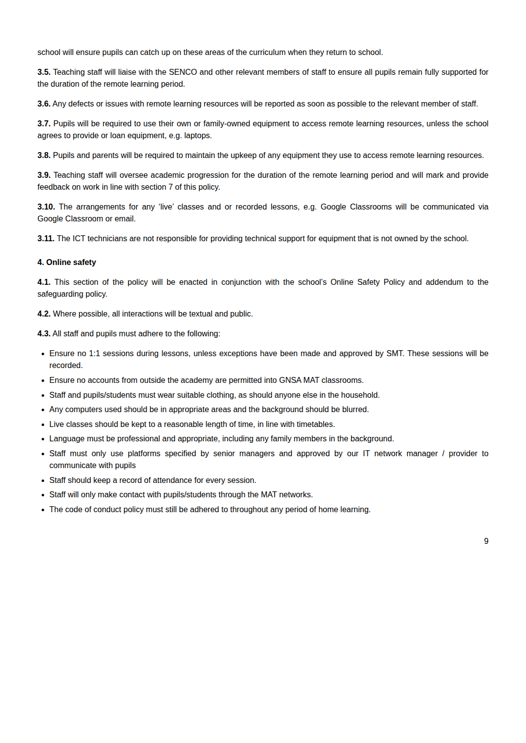school will ensure pupils can catch up on these areas of the curriculum when they return to school.
3.5. Teaching staff will liaise with the SENCO and other relevant members of staff to ensure all pupils remain fully supported for the duration of the remote learning period.
3.6. Any defects or issues with remote learning resources will be reported as soon as possible to the relevant member of staff.
3.7. Pupils will be required to use their own or family-owned equipment to access remote learning resources, unless the school agrees to provide or loan equipment, e.g. laptops.
3.8. Pupils and parents will be required to maintain the upkeep of any equipment they use to access remote learning resources.
3.9. Teaching staff will oversee academic progression for the duration of the remote learning period and will mark and provide feedback on work in line with section 7 of this policy.
3.10. The arrangements for any ‘live’ classes and or recorded lessons, e.g. Google Classrooms will be communicated via Google Classroom or email.
3.11. The ICT technicians are not responsible for providing technical support for equipment that is not owned by the school.
4. Online safety
4.1. This section of the policy will be enacted in conjunction with the school’s Online Safety Policy and addendum to the safeguarding policy.
4.2. Where possible, all interactions will be textual and public.
4.3. All staff and pupils must adhere to the following:
Ensure no 1:1 sessions during lessons, unless exceptions have been made and approved by SMT. These sessions will be recorded.
Ensure no accounts from outside the academy are permitted into GNSA MAT classrooms.
Staff and pupils/students must wear suitable clothing, as should anyone else in the household.
Any computers used should be in appropriate areas and the background should be blurred.
Live classes should be kept to a reasonable length of time, in line with timetables.
Language must be professional and appropriate, including any family members in the background.
Staff must only use platforms specified by senior managers and approved by our IT network manager / provider to communicate with pupils
Staff should keep a record of attendance for every session.
Staff will only make contact with pupils/students through the MAT networks.
The code of conduct policy must still be adhered to throughout any period of home learning.
9